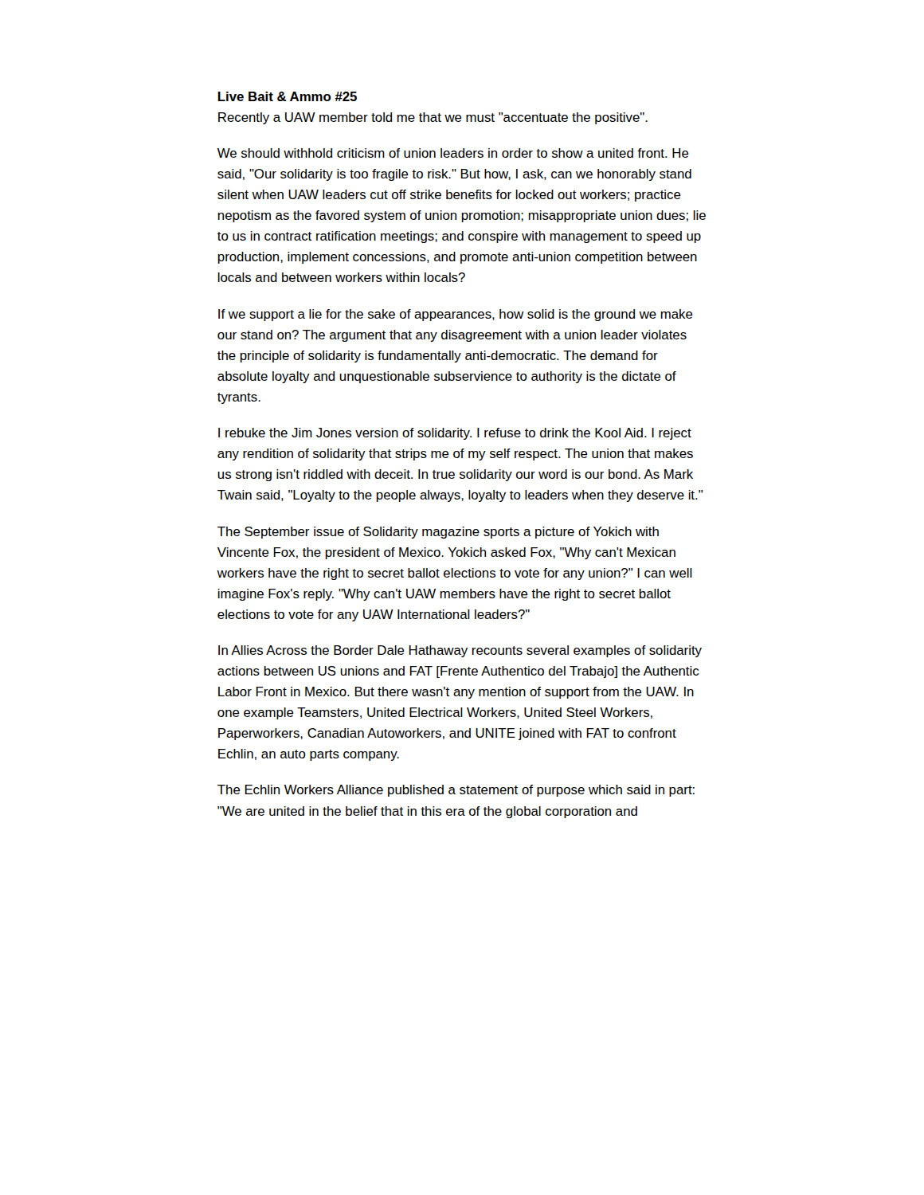Live Bait & Ammo #25
Recently a UAW member told me that we must "accentuate the positive".
We should withhold criticism of union leaders in order to show a united front. He said, "Our solidarity is too fragile to risk." But how, I ask, can we honorably stand silent when UAW leaders cut off strike benefits for locked out workers; practice nepotism as the favored system of union promotion; misappropriate union dues; lie to us in contract ratification meetings; and conspire with management to speed up production, implement concessions, and promote anti-union competition between locals and between workers within locals?
If we support a lie for the sake of appearances, how solid is the ground we make our stand on? The argument that any disagreement with a union leader violates the principle of solidarity is fundamentally anti-democratic. The demand for absolute loyalty and unquestionable subservience to authority is the dictate of tyrants.
I rebuke the Jim Jones version of solidarity. I refuse to drink the Kool Aid. I reject any rendition of solidarity that strips me of my self respect. The union that makes us strong isn't riddled with deceit. In true solidarity our word is our bond. As Mark Twain said, "Loyalty to the people always, loyalty to leaders when they deserve it."
The September issue of Solidarity magazine sports a picture of Yokich with Vincente Fox, the president of Mexico. Yokich asked Fox, "Why can't Mexican workers have the right to secret ballot elections to vote for any union?" I can well imagine Fox's reply. "Why can't UAW members have the right to secret ballot elections to vote for any UAW International leaders?"
In Allies Across the Border Dale Hathaway recounts several examples of solidarity actions between US unions and FAT [Frente Authentico del Trabajo] the Authentic Labor Front in Mexico. But there wasn't any mention of support from the UAW. In one example Teamsters, United Electrical Workers, United Steel Workers, Paperworkers, Canadian Autoworkers, and UNITE joined with FAT to confront Echlin, an auto parts company.
The Echlin Workers Alliance published a statement of purpose which said in part: "We are united in the belief that in this era of the global corporation and